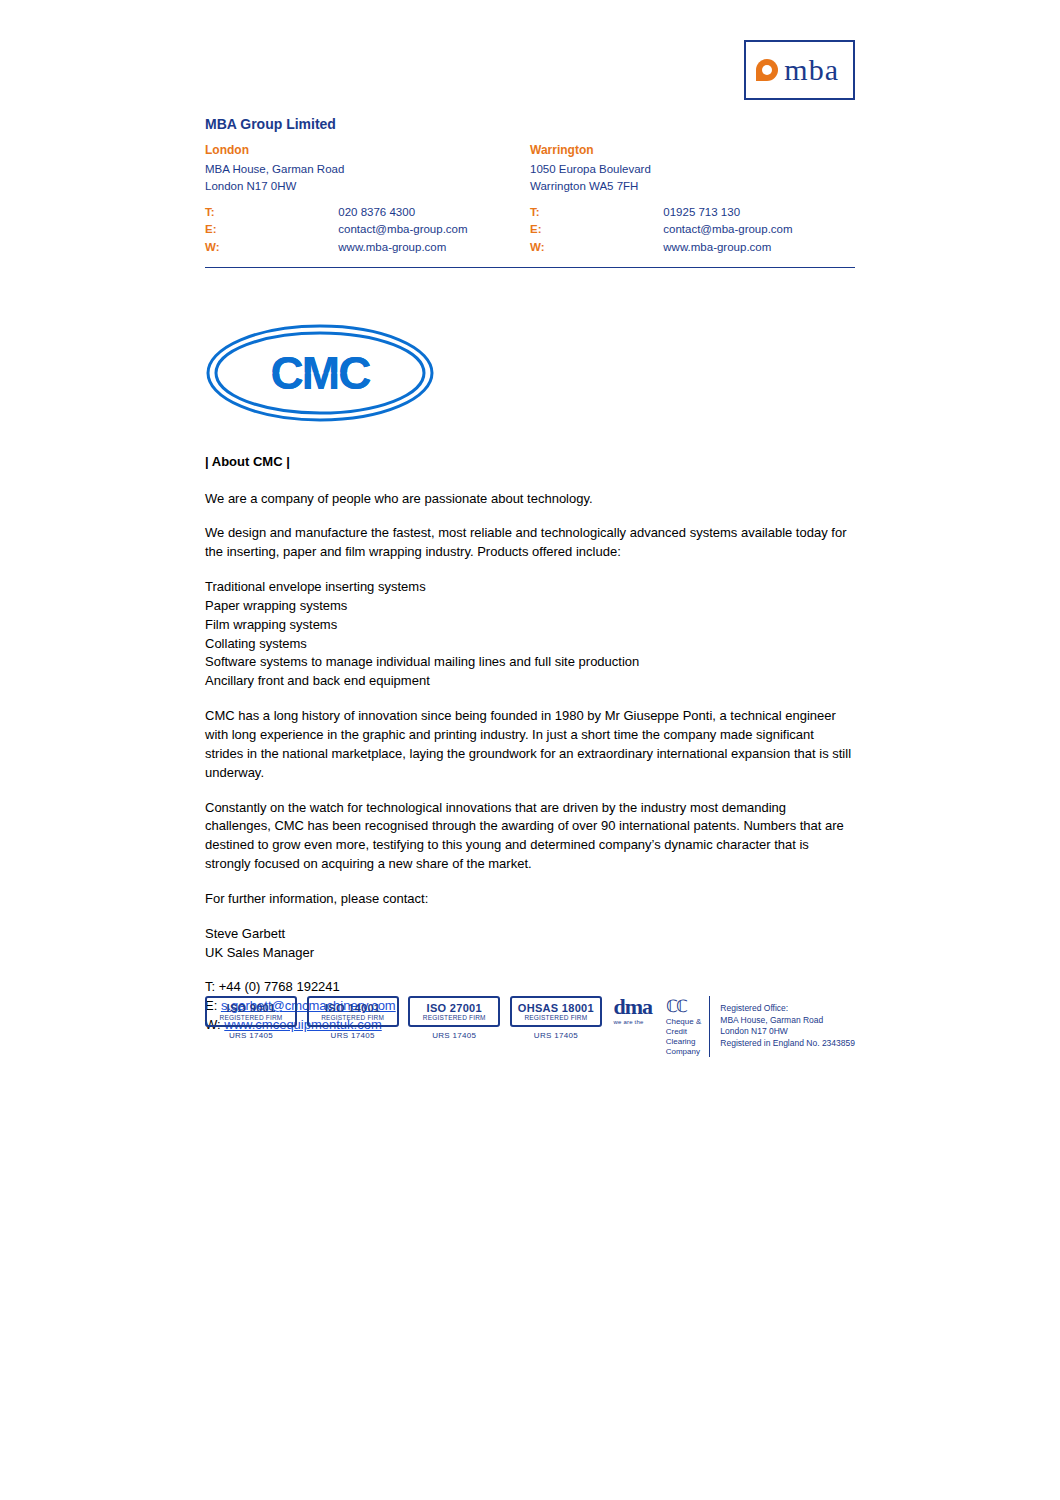mba
MBA Group Limited
| London MBA House, Garman Road London N17 0HW / T: / 020 8376 4300 / / E: / contact@mba-group.com / / W: / www.mba-group.com / | Warrington 1050 Europa Boulevard Warrington WA5 7FH / T: / 01925 713 130 / / E: / contact@mba-group.com / / W: / www.mba-group.com / |
CMC CMC
| About CMC |
We are a company of people who are passionate about technology.
We design and manufacture the fastest, most reliable and technologically advanced systems available today for the inserting, paper and film wrapping industry. Products offered include:
Traditional envelope inserting systems
Paper wrapping systems
Film wrapping systems
Collating systems
Software systems to manage individual mailing lines and full site production
Ancillary front and back end equipment
CMC has a long history of innovation since being founded in 1980 by Mr Giuseppe Ponti, a technical engineer with long experience in the graphic and printing industry. In just a short time the company made significant strides in the national marketplace, laying the groundwork for an extraordinary international expansion that is still underway.
Constantly on the watch for technological innovations that are driven by the industry most demanding challenges, CMC has been recognised through the awarding of over 90 international patents. Numbers that are destined to grow even more, testifying to this young and determined company’s dynamic character that is strongly focused on acquiring a new share of the market.
For further information, please contact:
Steve Garbett UK Sales Manager
T: +44 (0) 7768 192241 E: s.garbett@cmcmachinery.com W: www.cmcequipmentuk.com
ISO 9001 Registered Firm
URS 17405
ISO 14001 Registered Firm
URS 17405
ISO 27001 Registered Firm
URS 17405
OHSAS 18001 Registered Firm
URS 17405
dma
we are the
ℂℂ Cheque &
Credit
Clearing
Company
Registered Office:
MBA House, Garman Road
London N17 0HW
Registered in England No. 2343859